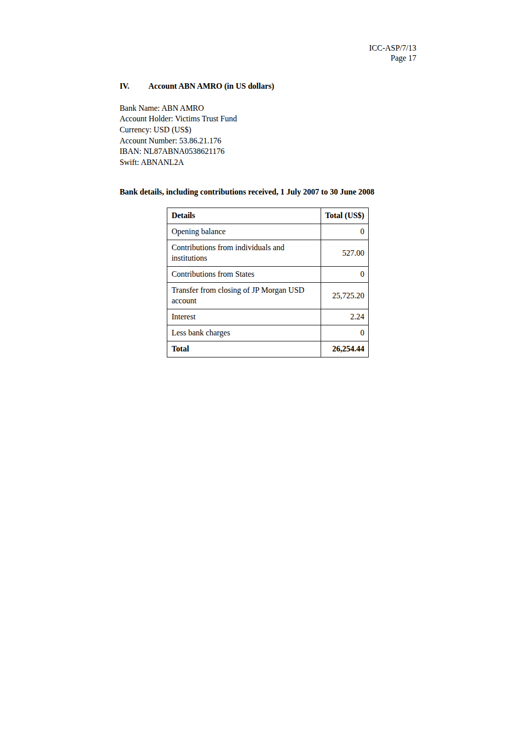ICC-ASP/7/13 Page 17
IV. Account ABN AMRO (in US dollars)
Bank Name: ABN AMRO
Account Holder: Victims Trust Fund
Currency: USD (US$)
Account Number: 53.86.21.176
IBAN: NL87ABNA0538621176
Swift: ABNANL2A
Bank details, including contributions received, 1 July 2007 to 30 June 2008
| Details | Total (US$) |
| --- | --- |
| Opening balance | 0 |
| Contributions from individuals and institutions | 527.00 |
| Contributions from States | 0 |
| Transfer from closing of JP Morgan USD account | 25,725.20 |
| Interest | 2.24 |
| Less bank charges | 0 |
| Total | 26,254.44 |